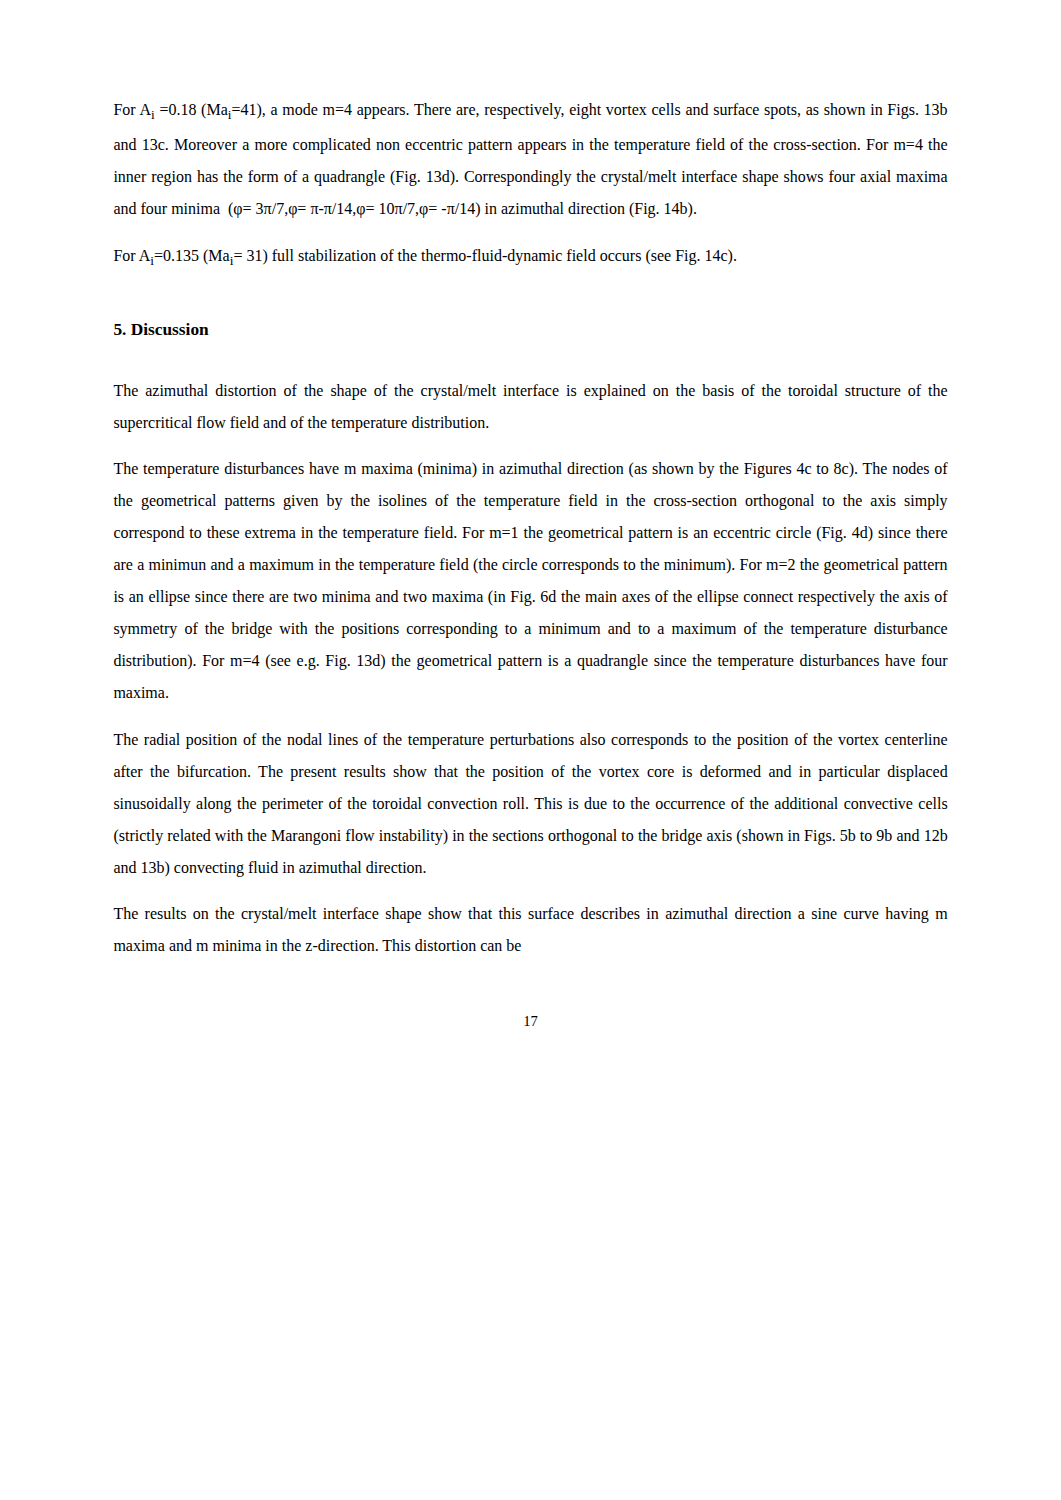For Ai =0.18 (Mai=41), a mode m=4 appears. There are, respectively, eight vortex cells and surface spots, as shown in Figs. 13b and 13c. Moreover a more complicated non eccentric pattern appears in the temperature field of the cross-section. For m=4 the inner region has the form of a quadrangle (Fig. 13d). Correspondingly the crystal/melt interface shape shows four axial maxima and four minima (φ= 3π/7,φ= π-π/14,φ= 10π/7,φ= -π/14) in azimuthal direction (Fig. 14b).
For Ai=0.135 (Mai= 31) full stabilization of the thermo-fluid-dynamic field occurs (see Fig. 14c).
5. Discussion
The azimuthal distortion of the shape of the crystal/melt interface is explained on the basis of the toroidal structure of the supercritical flow field and of the temperature distribution.
The temperature disturbances have m maxima (minima) in azimuthal direction (as shown by the Figures 4c to 8c). The nodes of the geometrical patterns given by the isolines of the temperature field in the cross-section orthogonal to the axis simply correspond to these extrema in the temperature field. For m=1 the geometrical pattern is an eccentric circle (Fig. 4d) since there are a minimun and a maximum in the temperature field (the circle corresponds to the minimum). For m=2 the geometrical pattern is an ellipse since there are two minima and two maxima (in Fig. 6d the main axes of the ellipse connect respectively the axis of symmetry of the bridge with the positions corresponding to a minimum and to a maximum of the temperature disturbance distribution). For m=4 (see e.g. Fig. 13d) the geometrical pattern is a quadrangle since the temperature disturbances have four maxima.
The radial position of the nodal lines of the temperature perturbations also corresponds to the position of the vortex centerline after the bifurcation. The present results show that the position of the vortex core is deformed and in particular displaced sinusoidally along the perimeter of the toroidal convection roll. This is due to the occurrence of the additional convective cells (strictly related with the Marangoni flow instability) in the sections orthogonal to the bridge axis (shown in Figs. 5b to 9b and 12b and 13b) convecting fluid in azimuthal direction.
The results on the crystal/melt interface shape show that this surface describes in azimuthal direction a sine curve having m maxima and m minima in the z-direction. This distortion can be
17